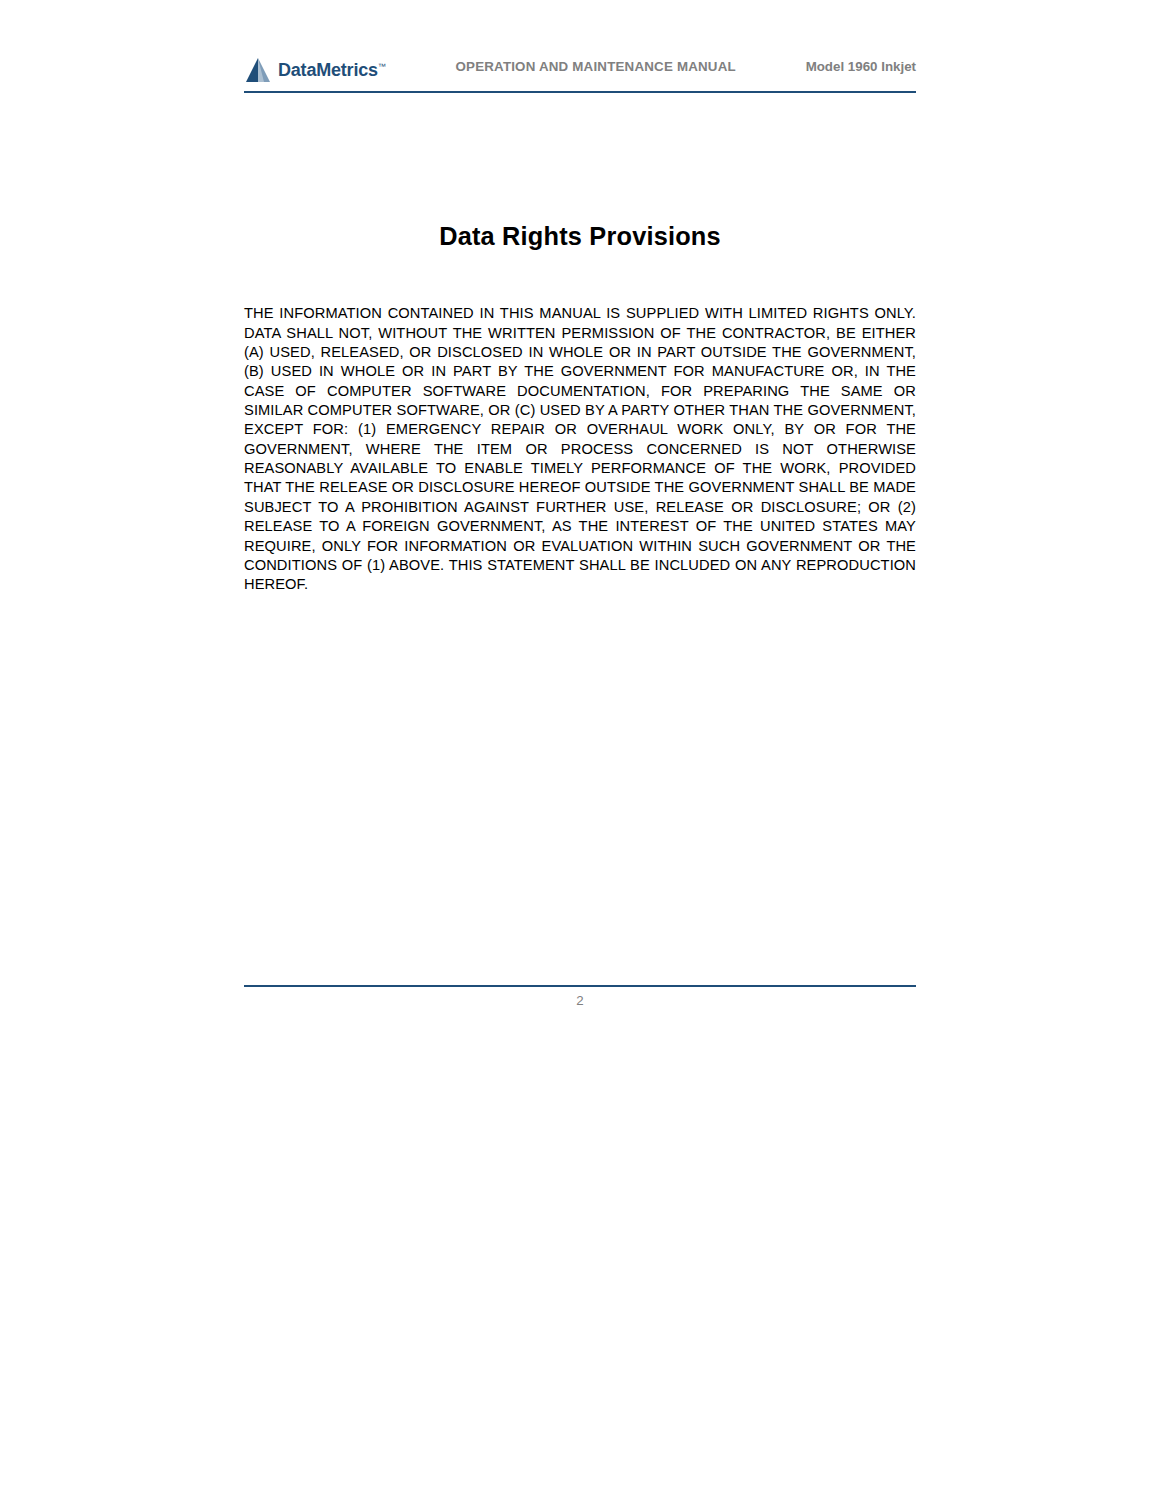Data Metrics™
OPERATION AND MAINTENANCE MANUAL
Model 1960 Inkjet
Data Rights Provisions
THE INFORMATION CONTAINED IN THIS MANUAL IS SUPPLIED WITH LIMITED RIGHTS ONLY. DATA SHALL NOT, WITHOUT THE WRITTEN PERMISSION OF THE CONTRACTOR, BE EITHER (A) USED, RELEASED, OR DISCLOSED IN WHOLE OR IN PART OUTSIDE THE GOVERNMENT, (B) USED IN WHOLE OR IN PART BY THE GOVERNMENT FOR MANUFACTURE OR, IN THE CASE OF COMPUTER SOFTWARE DOCUMENTATION, FOR PREPARING THE SAME OR SIMILAR COMPUTER SOFTWARE, OR (C) USED BY A PARTY OTHER THAN THE GOVERNMENT, EXCEPT FOR: (1) EMERGENCY REPAIR OR OVERHAUL WORK ONLY, BY OR FOR THE GOVERNMENT, WHERE THE ITEM OR PROCESS CONCERNED IS NOT OTHERWISE REASONABLY AVAILABLE TO ENABLE TIMELY PERFORMANCE OF THE WORK, PROVIDED THAT THE RELEASE OR DISCLOSURE HEREOF OUTSIDE THE GOVERNMENT SHALL BE MADE SUBJECT TO A PROHIBITION AGAINST FURTHER USE, RELEASE OR DISCLOSURE; OR (2) RELEASE TO A FOREIGN GOVERNMENT, AS THE INTEREST OF THE UNITED STATES MAY REQUIRE, ONLY FOR INFORMATION OR EVALUATION WITHIN SUCH GOVERNMENT OR THE CONDITIONS OF (1) ABOVE. THIS STATEMENT SHALL BE INCLUDED ON ANY REPRODUCTION HEREOF.
2